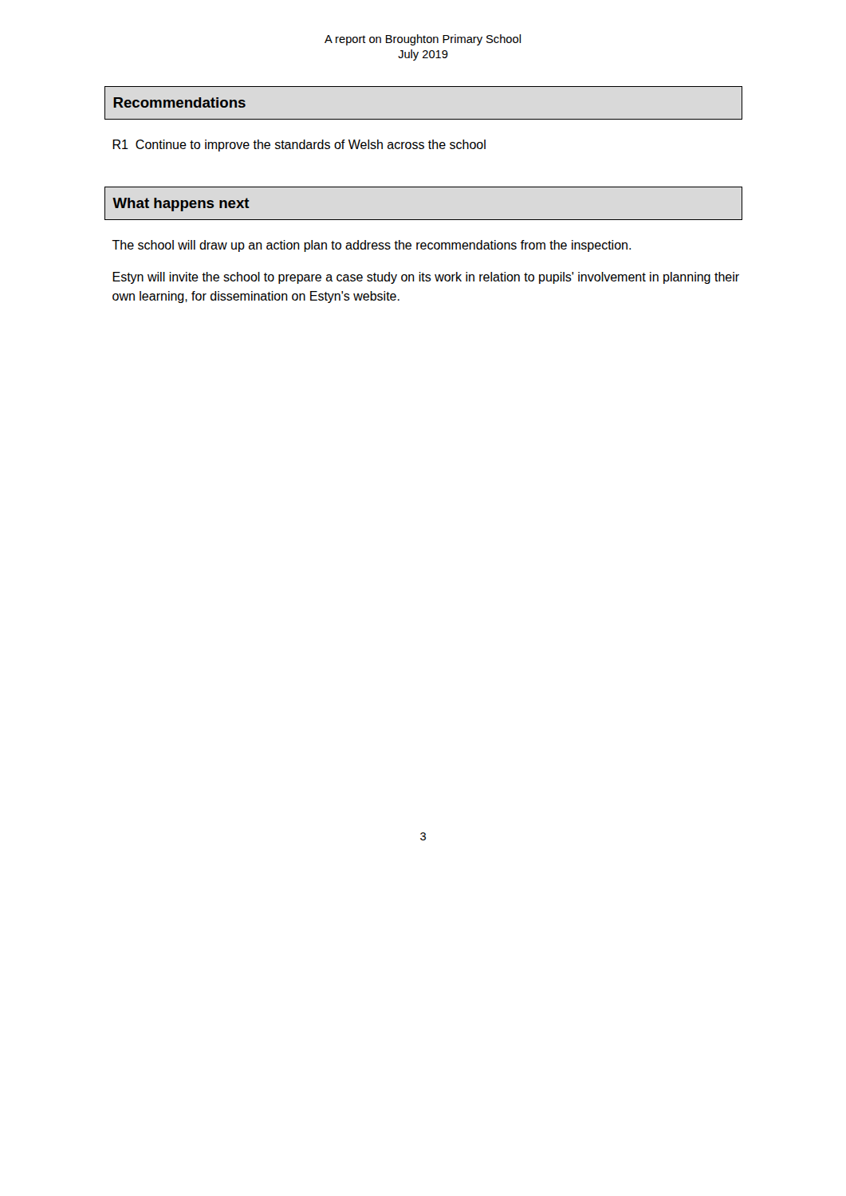A report on Broughton Primary School
July 2019
Recommendations
R1 Continue to improve the standards of Welsh across the school
What happens next
The school will draw up an action plan to address the recommendations from the inspection.
Estyn will invite the school to prepare a case study on its work in relation to pupils' involvement in planning their own learning, for dissemination on Estyn's website.
3